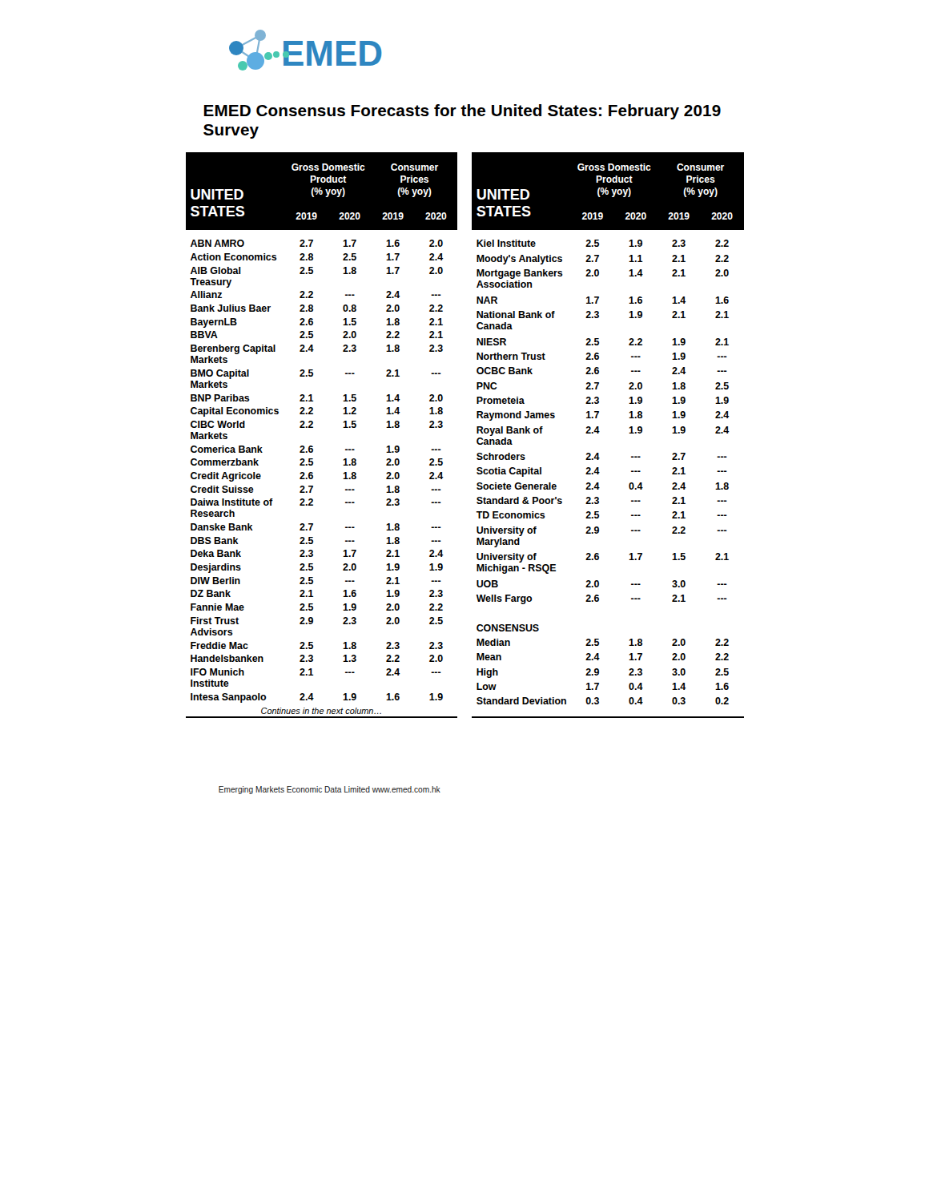EMED
EMED Consensus Forecasts for the United States: February 2019 Survey
| UNITED STATES | Gross Domestic Product (% yoy) | Consumer Prices (% yoy) |
| --- | --- | --- |
| 2019 | 2020 | 2019 | 2020 |
| ABN AMRO | 2.7 | 1.7 | 1.6 | 2.0 |
| Action Economics | 2.8 | 2.5 | 1.7 | 2.4 |
| AIB Global Treasury | 2.5 | 1.8 | 1.7 | 2.0 |
| Allianz | 2.2 | --- | 2.4 | --- |
| Bank Julius Baer | 2.8 | 0.8 | 2.0 | 2.2 |
| BayernLB | 2.6 | 1.5 | 1.8 | 2.1 |
| BBVA | 2.5 | 2.0 | 2.2 | 2.1 |
| Berenberg Capital Markets | 2.4 | 2.3 | 1.8 | 2.3 |
| BMO Capital Markets | 2.5 | --- | 2.1 | --- |
| BNP Paribas | 2.1 | 1.5 | 1.4 | 2.0 |
| Capital Economics | 2.2 | 1.2 | 1.4 | 1.8 |
| CIBC World Markets | 2.2 | 1.5 | 1.8 | 2.3 |
| Comerica Bank | 2.6 | --- | 1.9 | --- |
| Commerzbank | 2.5 | 1.8 | 2.0 | 2.5 |
| Credit Agricole | 2.6 | 1.8 | 2.0 | 2.4 |
| Credit Suisse | 2.7 | --- | 1.8 | --- |
| Daiwa Institute of Research | 2.2 | --- | 2.3 | --- |
| Danske Bank | 2.7 | --- | 1.8 | --- |
| DBS Bank | 2.5 | --- | 1.8 | --- |
| Deka Bank | 2.3 | 1.7 | 2.1 | 2.4 |
| Desjardins | 2.5 | 2.0 | 1.9 | 1.9 |
| DIW Berlin | 2.5 | --- | 2.1 | --- |
| DZ Bank | 2.1 | 1.6 | 1.9 | 2.3 |
| Fannie Mae | 2.5 | 1.9 | 2.0 | 2.2 |
| First Trust Advisors | 2.9 | 2.3 | 2.0 | 2.5 |
| Freddie Mac | 2.5 | 1.8 | 2.3 | 2.3 |
| Handelsbanken | 2.3 | 1.3 | 2.2 | 2.0 |
| IFO Munich Institute | 2.1 | --- | 2.4 | --- |
| Intesa Sanpaolo | 2.4 | 1.9 | 1.6 | 1.9 |
| Continues in the next column… |
| UNITED STATES | Gross Domestic Product (% yoy) | Consumer Prices (% yoy) |
| --- | --- | --- |
| 2019 | 2020 | 2019 | 2020 |
| Kiel Institute | 2.5 | 1.9 | 2.3 | 2.2 |
| Moody's Analytics | 2.7 | 1.1 | 2.1 | 2.2 |
| Mortgage Bankers Association | 2.0 | 1.4 | 2.1 | 2.0 |
| NAR | 1.7 | 1.6 | 1.4 | 1.6 |
| National Bank of Canada | 2.3 | 1.9 | 2.1 | 2.1 |
| NIESR | 2.5 | 2.2 | 1.9 | 2.1 |
| Northern Trust | 2.6 | --- | 1.9 | --- |
| OCBC Bank | 2.6 | --- | 2.4 | --- |
| PNC | 2.7 | 2.0 | 1.8 | 2.5 |
| Prometeia | 2.3 | 1.9 | 1.9 | 1.9 |
| Raymond James | 1.7 | 1.8 | 1.9 | 2.4 |
| Royal Bank of Canada | 2.4 | 1.9 | 1.9 | 2.4 |
| Schroders | 2.4 | --- | 2.7 | --- |
| Scotia Capital | 2.4 | --- | 2.1 | --- |
| Societe Generale | 2.4 | 0.4 | 2.4 | 1.8 |
| Standard & Poor's | 2.3 | --- | 2.1 | --- |
| TD Economics | 2.5 | --- | 2.1 | --- |
| University of Maryland | 2.9 | --- | 2.2 | --- |
| University of Michigan - RSQE | 2.6 | 1.7 | 1.5 | 2.1 |
| UOB | 2.0 | --- | 3.0 | --- |
| Wells Fargo | 2.6 | --- | 2.1 | --- |
| CONSENSUS | | | | |
| Median | 2.5 | 1.8 | 2.0 | 2.2 |
| Mean | 2.4 | 1.7 | 2.0 | 2.2 |
| High | 2.9 | 2.3 | 3.0 | 2.5 |
| Low | 1.7 | 0.4 | 1.4 | 1.6 |
| Standard Deviation | 0.3 | 0.4 | 0.3 | 0.2 |
Emerging Markets Economic Data Limited www.emed.com.hk